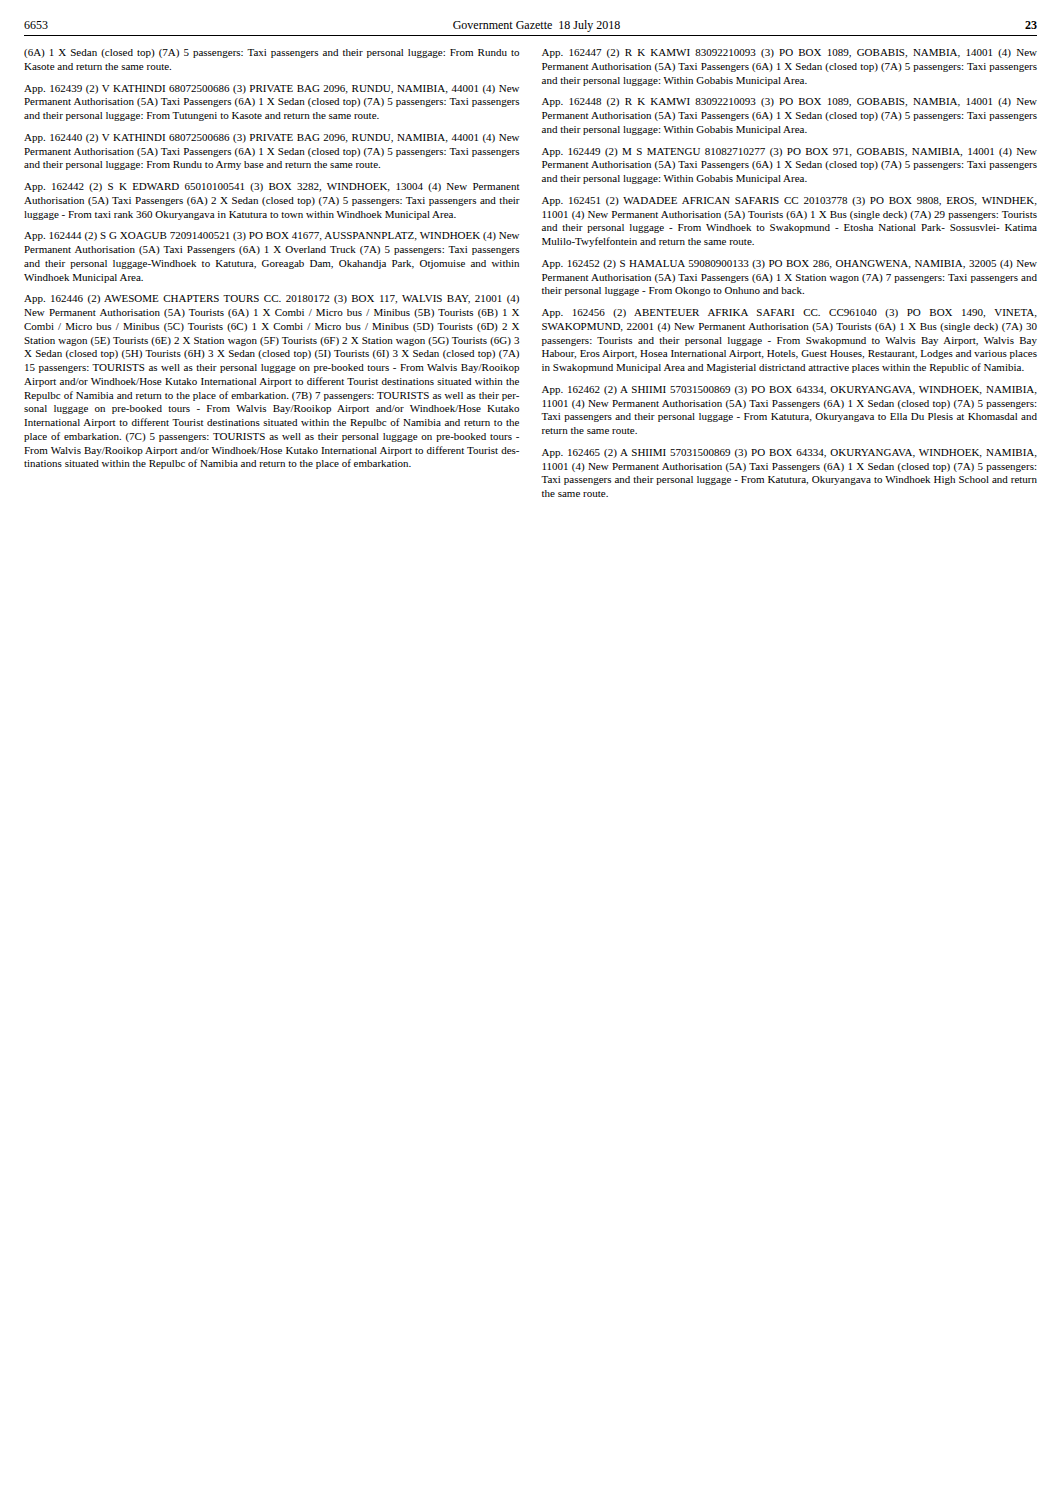6653 Government Gazette 18 July 2018 23
(6A) 1 X Sedan (closed top) (7A) 5 passengers: Taxi passengers and their personal luggage: From Rundu to Kasote and return the same route.
App. 162439 (2) V KATHINDI 68072500686 (3) PRIVATE BAG 2096, RUNDU, NAMIBIA, 44001 (4) New Permanent Authorisation (5A) Taxi Passengers (6A) 1 X Sedan (closed top) (7A) 5 passengers: Taxi passengers and their personal luggage: From Tutungeni to Kasote and return the same route.
App. 162440 (2) V KATHINDI 68072500686 (3) PRIVATE BAG 2096, RUNDU, NAMIBIA, 44001 (4) New Permanent Authorisation (5A) Taxi Passengers (6A) 1 X Sedan (closed top) (7A) 5 passengers: Taxi passengers and their personal luggage: From Rundu to Army base and return the same route.
App. 162442 (2) S K EDWARD 65010100541 (3) BOX 3282, WINDHOEK, 13004 (4) New Permanent Authorisation (5A) Taxi Passengers (6A) 2 X Sedan (closed top) (7A) 5 passengers: Taxi passengers and their luggage - From taxi rank 360 Okuryangava in Katutura to town within Windhoek Municipal Area.
App. 162444 (2) S G XOAGUB 72091400521 (3) PO BOX 41677, AUSSPANNPLATZ, WINDHOEK (4) New Permanent Authorisation (5A) Taxi Passengers (6A) 1 X Overland Truck (7A) 5 passengers: Taxi passengers and their personal luggage-Windhoek to Katutura, Goreagab Dam, Okahandja Park, Otjomuise and within Windhoek Municipal Area.
App. 162446 (2) AWESOME CHAPTERS TOURS CC. 20180172 (3) BOX 117, WALVIS BAY, 21001 (4) New Permanent Authorisation (5A) Tourists (6A) 1 X Combi / Micro bus / Minibus (5B) Tourists (6B) 1 X Combi / Micro bus / Minibus (5C) Tourists (6C) 1 X Combi / Micro bus / Minibus (5D) Tourists (6D) 2 X Station wagon (5E) Tourists (6E) 2 X Station wagon (5F) Tourists (6F) 2 X Station wagon (5G) Tourists (6G) 3 X Sedan (closed top) (5H) Tourists (6H) 3 X Sedan (closed top) (5I) Tourists (6I) 3 X Sedan (closed top) (7A) 15 passengers: TOURISTS as well as their personal luggage on pre-booked tours - From Walvis Bay/Rooikop Airport and/or Windhoek/Hose Kutako International Airport to different Tourist destinations situated within the Repulbc of Namibia and return to the place of embarkation. (7B) 7 passengers: TOURISTS as well as their personal luggage on pre-booked tours - From Walvis Bay/Rooikop Airport and/or Windhoek/Hose Kutako International Airport to different Tourist destinations situated within the Repulbc of Namibia and return to the place of embarkation. (7C) 5 passengers: TOURISTS as well as their personal luggage on pre-booked tours - From Walvis Bay/Rooikop Airport and/or Windhoek/Hose Kutako International Airport to different Tourist destinations situated within the Repulbc of Namibia and return to the place of embarkation.
App. 162447 (2) R K KAMWI 83092210093 (3) PO BOX 1089, GOBABIS, NAMBIA, 14001 (4) New Permanent Authorisation (5A) Taxi Passengers (6A) 1 X Sedan (closed top) (7A) 5 passengers: Taxi passengers and their personal luggage: Within Gobabis Municipal Area.
App. 162448 (2) R K KAMWI 83092210093 (3) PO BOX 1089, GOBABIS, NAMBIA, 14001 (4) New Permanent Authorisation (5A) Taxi Passengers (6A) 1 X Sedan (closed top) (7A) 5 passengers: Taxi passengers and their personal luggage: Within Gobabis Municipal Area.
App. 162449 (2) M S MATENGU 81082710277 (3) PO BOX 971, GOBABIS, NAMIBIA, 14001 (4) New Permanent Authorisation (5A) Taxi Passengers (6A) 1 X Sedan (closed top) (7A) 5 passengers: Taxi passengers and their personal luggage: Within Gobabis Municipal Area.
App. 162451 (2) WADADEE AFRICAN SAFARIS CC 20103778 (3) PO BOX 9808, EROS, WINDHEK, 11001 (4) New Permanent Authorisation (5A) Tourists (6A) 1 X Bus (single deck) (7A) 29 passengers: Tourists and their personal luggage - From Windhoek to Swakopmund - Etosha National Park- Sossusvlei- Katima Mulilo-Twyfelfontein and return the same route.
App. 162452 (2) S HAMALUA 59080900133 (3) PO BOX 286, OHANGWENA, NAMIBIA, 32005 (4) New Permanent Authorisation (5A) Taxi Passengers (6A) 1 X Station wagon (7A) 7 passengers: Taxi passengers and their personal luggage - From Okongo to Onhuno and back.
App. 162456 (2) ABENTEUER AFRIKA SAFARI CC. CC961040 (3) PO BOX 1490, VINETA, SWAKOPMUND, 22001 (4) New Permanent Authorisation (5A) Tourists (6A) 1 X Bus (single deck) (7A) 30 passengers: Tourists and their personal luggage - From Swakopmund to Walvis Bay Airport, Walvis Bay Habour, Eros Airport, Hosea International Airport, Hotels, Guest Houses, Restaurant, Lodges and various places in Swakopmund Municipal Area and Magisterial districtand attractive places within the Republic of Namibia.
App. 162462 (2) A SHIIMI 57031500869 (3) PO BOX 64334, OKURYANGAVA, WINDHOEK, NAMIBIA, 11001 (4) New Permanent Authorisation (5A) Taxi Passengers (6A) 1 X Sedan (closed top) (7A) 5 passengers: Taxi passengers and their personal luggage - From Katutura, Okuryangava to Ella Du Plesis at Khomasdal and return the same route.
App. 162465 (2) A SHIIMI 57031500869 (3) PO BOX 64334, OKURYANGAVA, WINDHOEK, NAMIBIA, 11001 (4) New Permanent Authorisation (5A) Taxi Passengers (6A) 1 X Sedan (closed top) (7A) 5 passengers: Taxi passengers and their personal luggage - From Katutura, Okuryangava to Windhoek High School and return the same route.